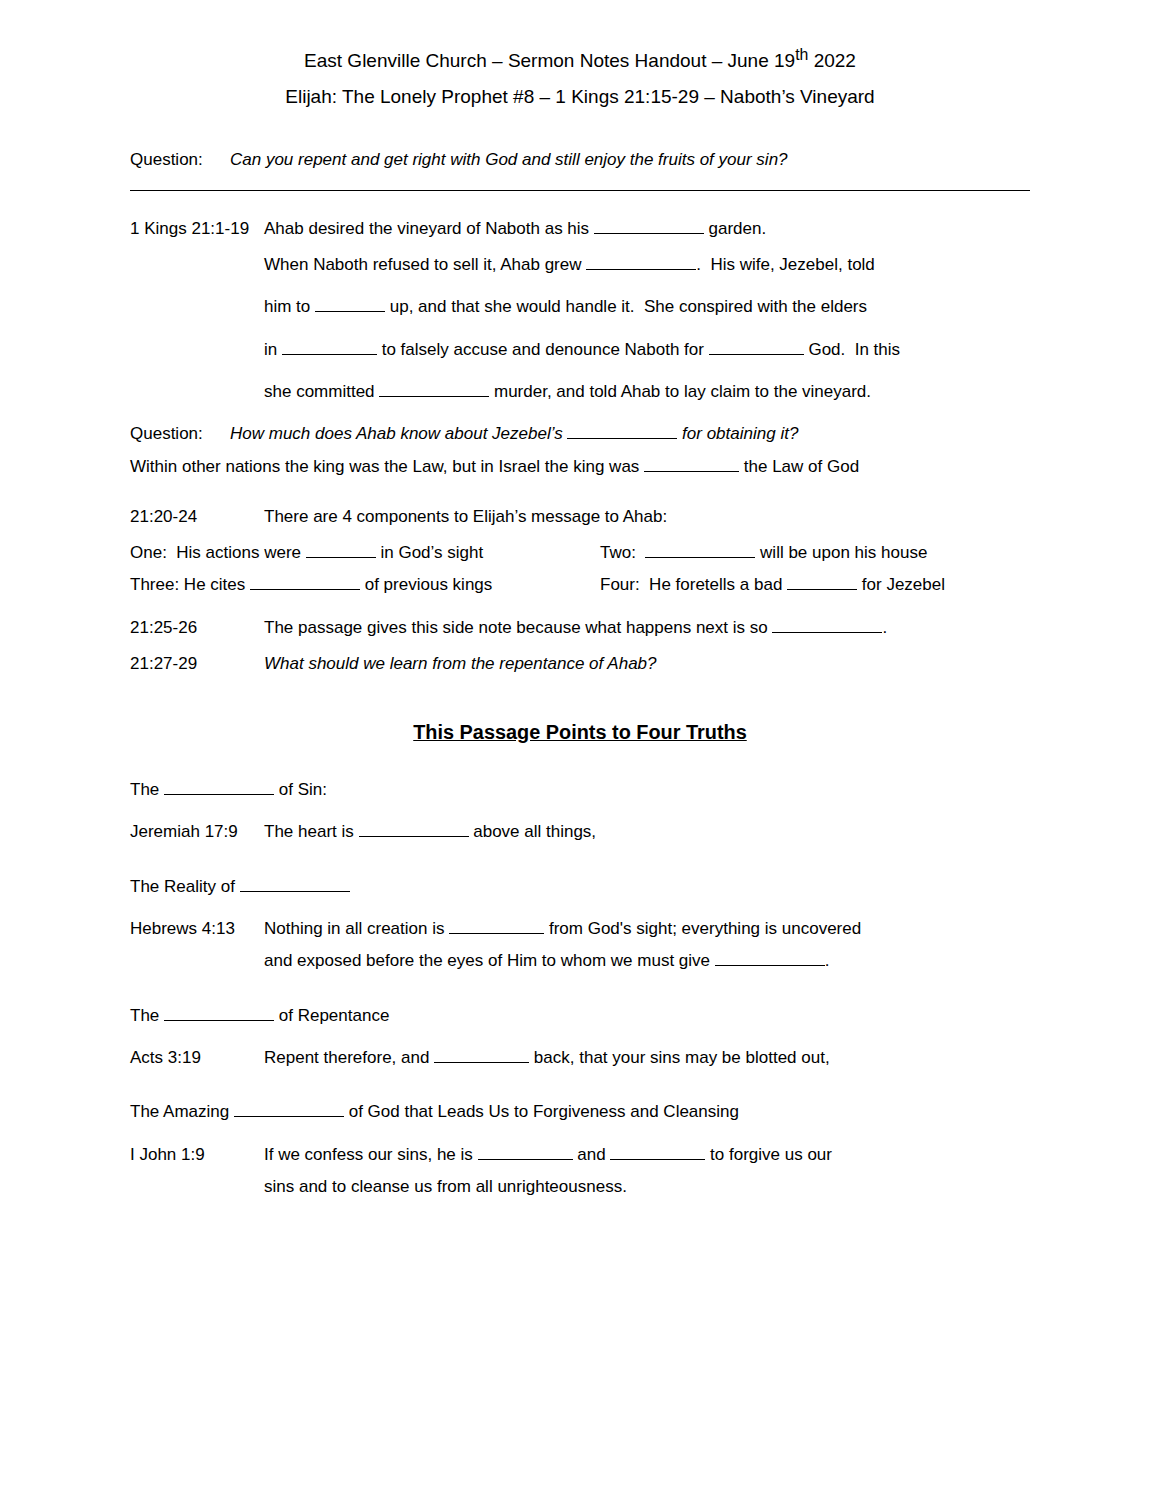East Glenville Church – Sermon Notes Handout – June 19th 2022 Elijah: The Lonely Prophet #8 – 1 Kings 21:15-29 – Naboth’s Vineyard
Question:
Can you repent and get right with God and still enjoy the fruits of your sin?
1 Kings 21:1-19
Ahab desired the vineyard of Naboth as his garden.
When Naboth refused to sell it, Ahab grew . His wife, Jezebel, told
him to up, and that she would handle it. She conspired with the elders
in to falsely accuse and denounce Naboth for God. In this
she committed murder, and told Ahab to lay claim to the vineyard.
Question:
How much does Ahab know about Jezebel’s for obtaining it?
Within other nations the king was the Law, but in Israel the king was the Law of God
21:20-24
There are 4 components to Elijah’s message to Ahab:
One: His actions were in God’s sight
Two: will be upon his house
Three: He cites of previous kings
Four: He foretells a bad for Jezebel
21:25-26
The passage gives this side note because what happens next is so .
21:27-29
What should we learn from the repentance of Ahab?
This Passage Points to Four Truths
The of Sin:
Jeremiah 17:9
The heart is above all things,
The Reality of
Hebrews 4:13
Nothing in all creation is from God's sight; everything is uncovered
and exposed before the eyes of Him to whom we must give .
The of Repentance
Acts 3:19
Repent therefore, and back, that your sins may be blotted out,
The Amazing of God that Leads Us to Forgiveness and Cleansing
I John 1:9
If we confess our sins, he is and to forgive us our
sins and to cleanse us from all unrighteousness.